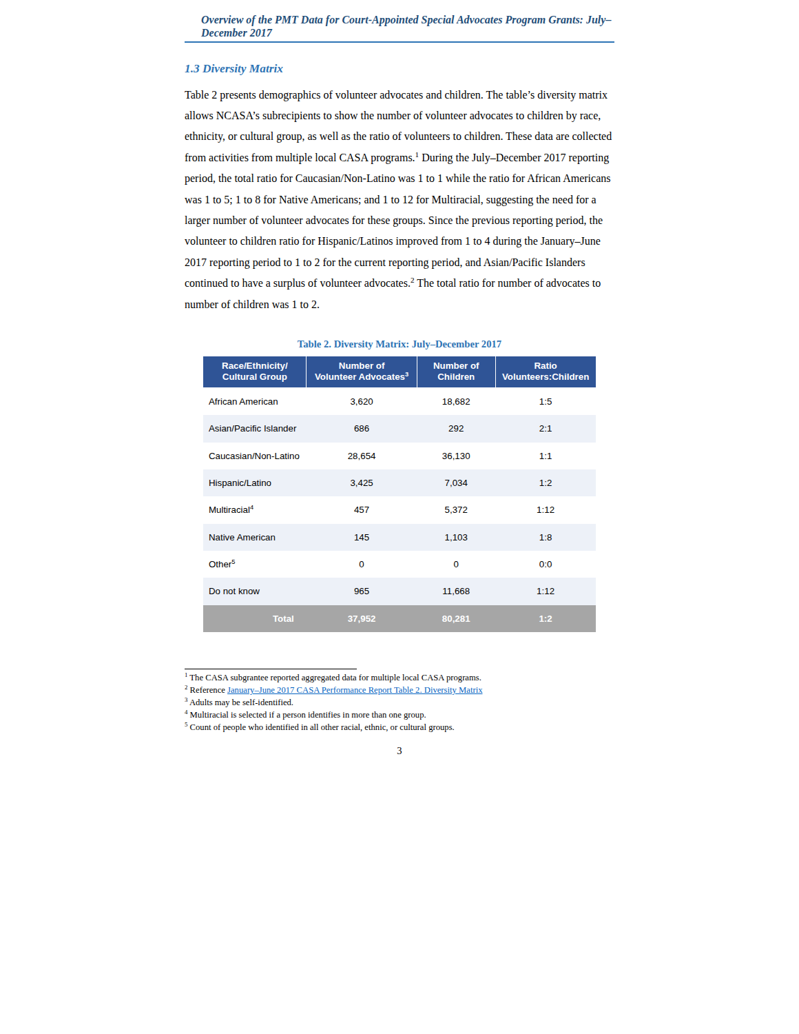Overview of the PMT Data for Court-Appointed Special Advocates Program Grants: July–December 2017
1.3 Diversity Matrix
Table 2 presents demographics of volunteer advocates and children. The table’s diversity matrix allows NCASA’s subrecipients to show the number of volunteer advocates to children by race, ethnicity, or cultural group, as well as the ratio of volunteers to children. These data are collected from activities from multiple local CASA programs.1 During the July–December 2017 reporting period, the total ratio for Caucasian/Non-Latino was 1 to 1 while the ratio for African Americans was 1 to 5; 1 to 8 for Native Americans; and 1 to 12 for Multiracial, suggesting the need for a larger number of volunteer advocates for these groups. Since the previous reporting period, the volunteer to children ratio for Hispanic/Latinos improved from 1 to 4 during the January–June 2017 reporting period to 1 to 2 for the current reporting period, and Asian/Pacific Islanders continued to have a surplus of volunteer advocates.2 The total ratio for number of advocates to number of children was 1 to 2.
Table 2. Diversity Matrix: July–December 2017
| Race/Ethnicity/ Cultural Group | Number of Volunteer Advocates 3 | Number of Children | Ratio Volunteers:Children |
| --- | --- | --- | --- |
| African American | 3,620 | 18,682 | 1:5 |
| Asian/Pacific Islander | 686 | 292 | 2:1 |
| Caucasian/Non-Latino | 28,654 | 36,130 | 1:1 |
| Hispanic/Latino | 3,425 | 7,034 | 1:2 |
| Multiracial 4 | 457 | 5,372 | 1:12 |
| Native American | 145 | 1,103 | 1:8 |
| Other 5 | 0 | 0 | 0:0 |
| Do not know | 965 | 11,668 | 1:12 |
| Total | 37,952 | 80,281 | 1:2 |
1 The CASA subgrantee reported aggregated data for multiple local CASA programs.
2 Reference January–June 2017 CASA Performance Report Table 2. Diversity Matrix
3 Adults may be self-identified.
4 Multiracial is selected if a person identifies in more than one group.
5 Count of people who identified in all other racial, ethnic, or cultural groups.
3